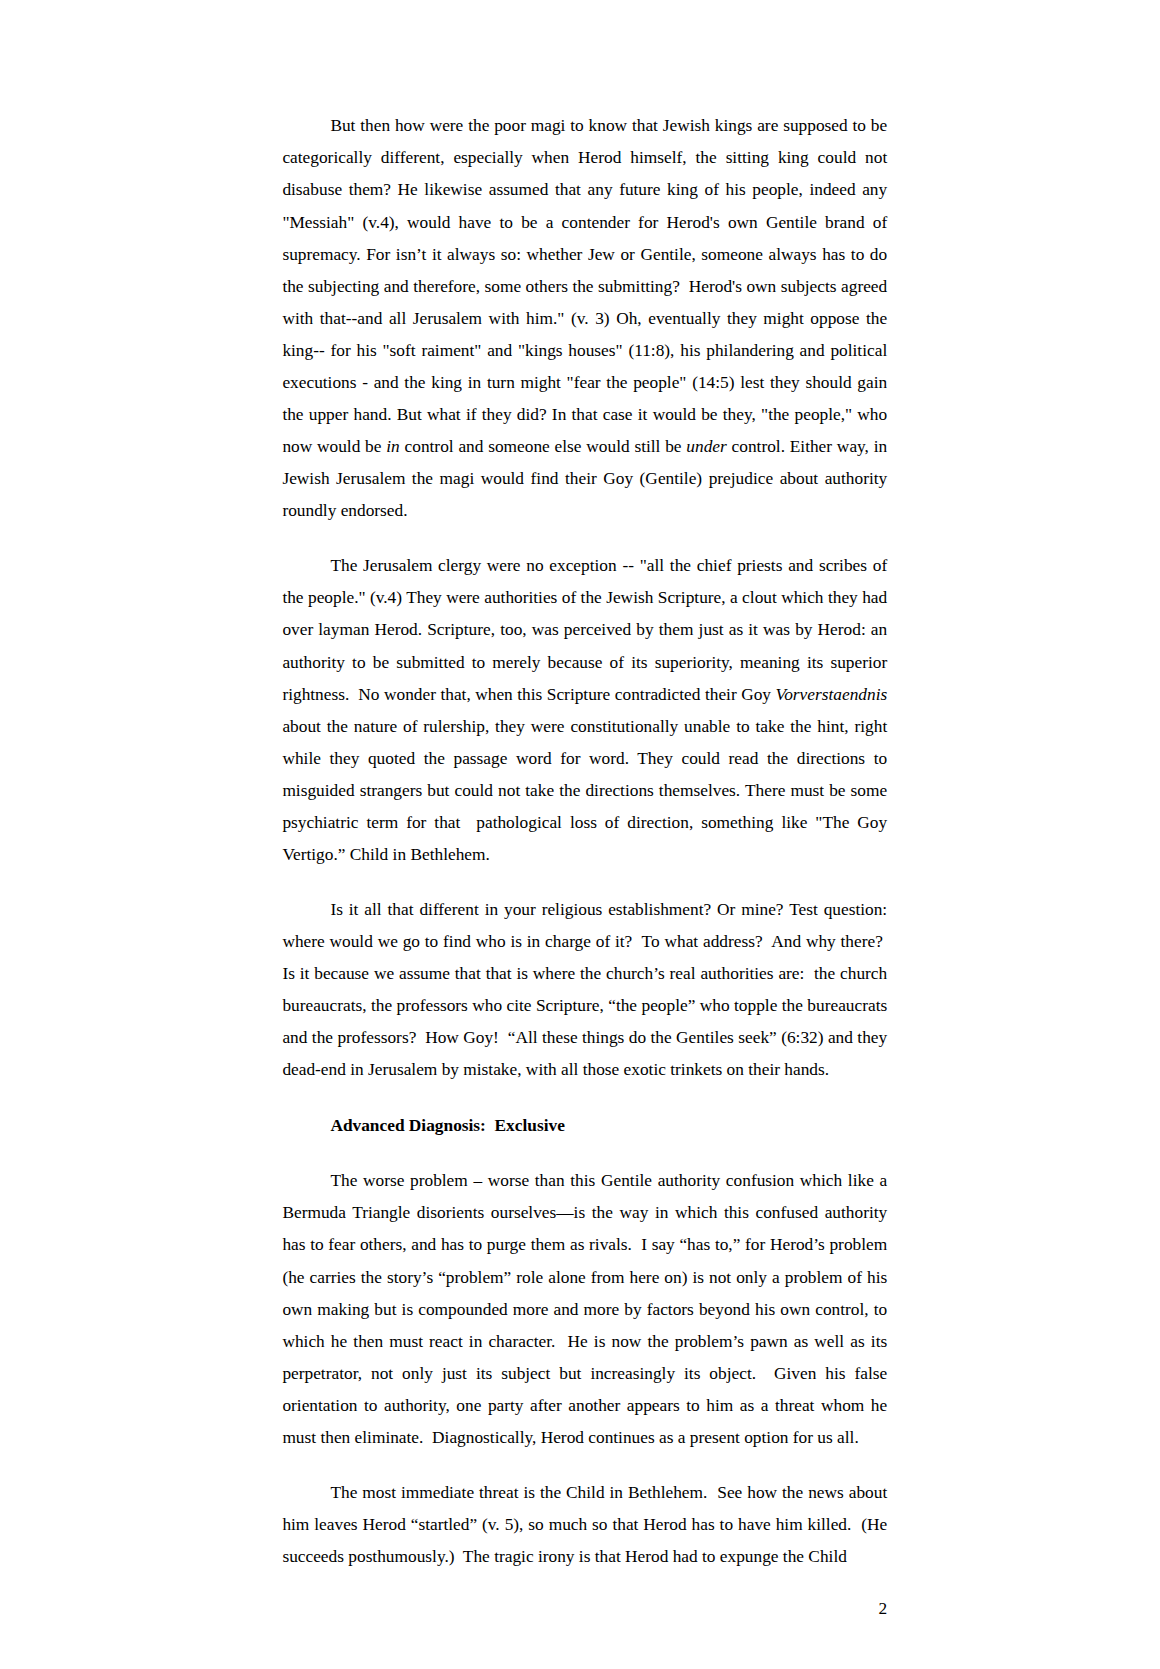But then how were the poor magi to know that Jewish kings are supposed to be categorically different, especially when Herod himself, the sitting king could not disabuse them? He likewise assumed that any future king of his people, indeed any "Messiah" (v.4), would have to be a contender for Herod's own Gentile brand of supremacy. For isn’t it always so: whether Jew or Gentile, someone always has to do the subjecting and therefore, some others the submitting? Herod's own subjects agreed with that--and all Jerusalem with him." (v. 3) Oh, eventually they might oppose the king-- for his "soft raiment" and "kings houses" (11:8), his philandering and political executions - and the king in turn might "fear the people" (14:5) lest they should gain the upper hand. But what if they did? In that case it would be they, "the people," who now would be in control and someone else would still be under control. Either way, in Jewish Jerusalem the magi would find their Goy (Gentile) prejudice about authority roundly endorsed.
The Jerusalem clergy were no exception -- "all the chief priests and scribes of the people." (v.4) They were authorities of the Jewish Scripture, a clout which they had over layman Herod. Scripture, too, was perceived by them just as it was by Herod: an authority to be submitted to merely because of its superiority, meaning its superior rightness. No wonder that, when this Scripture contradicted their Goy Vorverstaendnis about the nature of rulership, they were constitutionally unable to take the hint, right while they quoted the passage word for word. They could read the directions to misguided strangers but could not take the directions themselves. There must be some psychiatric term for that pathological loss of direction, something like "The Goy Vertigo.” Child in Bethlehem.
Is it all that different in your religious establishment? Or mine? Test question: where would we go to find who is in charge of it? To what address? And why there? Is it because we assume that that is where the church’s real authorities are: the church bureaucrats, the professors who cite Scripture, “the people” who topple the bureaucrats and the professors? How Goy! “All these things do the Gentiles seek” (6:32) and they dead-end in Jerusalem by mistake, with all those exotic trinkets on their hands.
Advanced Diagnosis: Exclusive
The worse problem – worse than this Gentile authority confusion which like a Bermuda Triangle disorients ourselves—is the way in which this confused authority has to fear others, and has to purge them as rivals. I say “has to,” for Herod’s problem (he carries the story’s “problem” role alone from here on) is not only a problem of his own making but is compounded more and more by factors beyond his own control, to which he then must react in character. He is now the problem’s pawn as well as its perpetrator, not only just its subject but increasingly its object. Given his false orientation to authority, one party after another appears to him as a threat whom he must then eliminate. Diagnostically, Herod continues as a present option for us all.
The most immediate threat is the Child in Bethlehem. See how the news about him leaves Herod “startled” (v. 5), so much so that Herod has to have him killed. (He succeeds posthumously.) The tragic irony is that Herod had to expunge the Child
2